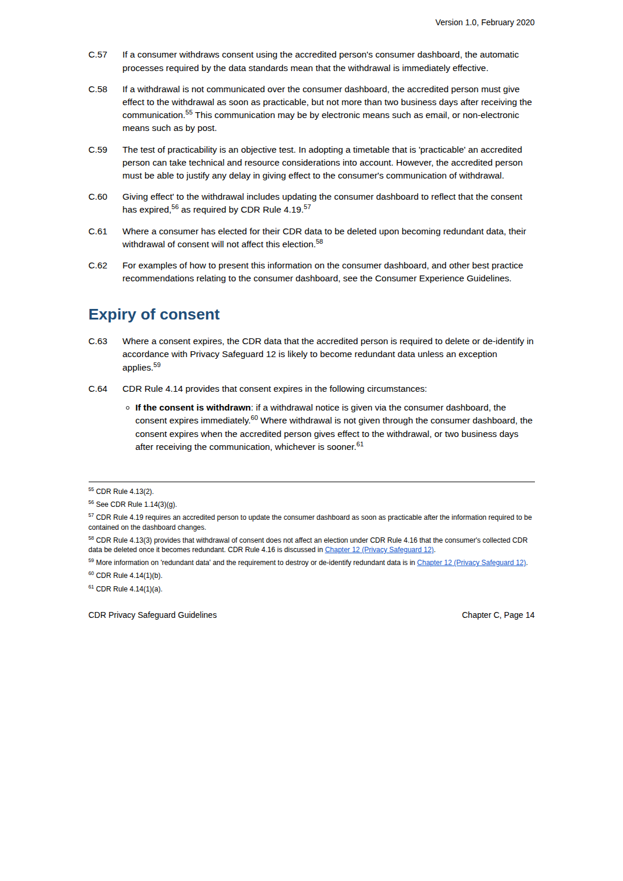Version 1.0, February 2020
C.57 If a consumer withdraws consent using the accredited person's consumer dashboard, the automatic processes required by the data standards mean that the withdrawal is immediately effective.
C.58 If a withdrawal is not communicated over the consumer dashboard, the accredited person must give effect to the withdrawal as soon as practicable, but not more than two business days after receiving the communication.55 This communication may be by electronic means such as email, or non-electronic means such as by post.
C.59 The test of practicability is an objective test. In adopting a timetable that is 'practicable' an accredited person can take technical and resource considerations into account. However, the accredited person must be able to justify any delay in giving effect to the consumer's communication of withdrawal.
C.60 Giving effect' to the withdrawal includes updating the consumer dashboard to reflect that the consent has expired,56 as required by CDR Rule 4.19.57
C.61 Where a consumer has elected for their CDR data to be deleted upon becoming redundant data, their withdrawal of consent will not affect this election.58
C.62 For examples of how to present this information on the consumer dashboard, and other best practice recommendations relating to the consumer dashboard, see the Consumer Experience Guidelines.
Expiry of consent
C.63 Where a consent expires, the CDR data that the accredited person is required to delete or de-identify in accordance with Privacy Safeguard 12 is likely to become redundant data unless an exception applies.59
C.64 CDR Rule 4.14 provides that consent expires in the following circumstances:
If the consent is withdrawn: if a withdrawal notice is given via the consumer dashboard, the consent expires immediately.60 Where withdrawal is not given through the consumer dashboard, the consent expires when the accredited person gives effect to the withdrawal, or two business days after receiving the communication, whichever is sooner.61
55 CDR Rule 4.13(2).
56 See CDR Rule 1.14(3)(g).
57 CDR Rule 4.19 requires an accredited person to update the consumer dashboard as soon as practicable after the information required to be contained on the dashboard changes.
58 CDR Rule 4.13(3) provides that withdrawal of consent does not affect an election under CDR Rule 4.16 that the consumer's collected CDR data be deleted once it becomes redundant. CDR Rule 4.16 is discussed in Chapter 12 (Privacy Safeguard 12).
59 More information on 'redundant data' and the requirement to destroy or de-identify redundant data is in Chapter 12 (Privacy Safeguard 12).
60 CDR Rule 4.14(1)(b).
61 CDR Rule 4.14(1)(a).
CDR Privacy Safeguard Guidelines Chapter C, Page 14